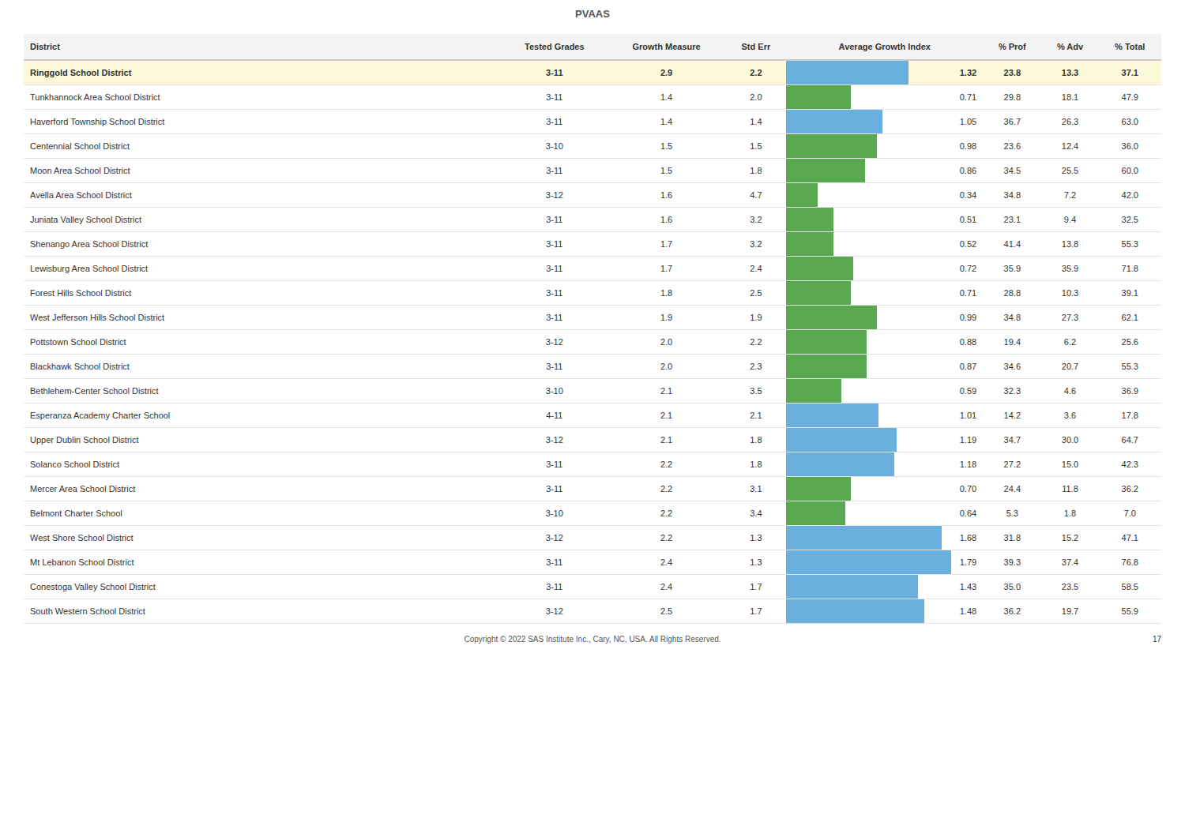PVAAS
| District | Tested Grades | Growth Measure | Std Err | Average Growth Index | % Prof | % Adv | % Total |
| --- | --- | --- | --- | --- | --- | --- | --- |
| Ringgold School District | 3-11 | 2.9 | 2.2 | 1.32 | 23.8 | 13.3 | 37.1 |
| Tunkhannock Area School District | 3-11 | 1.4 | 2.0 | 0.71 | 29.8 | 18.1 | 47.9 |
| Haverford Township School District | 3-11 | 1.4 | 1.4 | 1.05 | 36.7 | 26.3 | 63.0 |
| Centennial School District | 3-10 | 1.5 | 1.5 | 0.98 | 23.6 | 12.4 | 36.0 |
| Moon Area School District | 3-11 | 1.5 | 1.8 | 0.86 | 34.5 | 25.5 | 60.0 |
| Avella Area School District | 3-12 | 1.6 | 4.7 | 0.34 | 34.8 | 7.2 | 42.0 |
| Juniata Valley School District | 3-11 | 1.6 | 3.2 | 0.51 | 23.1 | 9.4 | 32.5 |
| Shenango Area School District | 3-11 | 1.7 | 3.2 | 0.52 | 41.4 | 13.8 | 55.3 |
| Lewisburg Area School District | 3-11 | 1.7 | 2.4 | 0.72 | 35.9 | 35.9 | 71.8 |
| Forest Hills School District | 3-11 | 1.8 | 2.5 | 0.71 | 28.8 | 10.3 | 39.1 |
| West Jefferson Hills School District | 3-11 | 1.9 | 1.9 | 0.99 | 34.8 | 27.3 | 62.1 |
| Pottstown School District | 3-12 | 2.0 | 2.2 | 0.88 | 19.4 | 6.2 | 25.6 |
| Blackhawk School District | 3-11 | 2.0 | 2.3 | 0.87 | 34.6 | 20.7 | 55.3 |
| Bethlehem-Center School District | 3-10 | 2.1 | 3.5 | 0.59 | 32.3 | 4.6 | 36.9 |
| Esperanza Academy Charter School | 4-11 | 2.1 | 2.1 | 1.01 | 14.2 | 3.6 | 17.8 |
| Upper Dublin School District | 3-12 | 2.1 | 1.8 | 1.19 | 34.7 | 30.0 | 64.7 |
| Solanco School District | 3-11 | 2.2 | 1.8 | 1.18 | 27.2 | 15.0 | 42.3 |
| Mercer Area School District | 3-11 | 2.2 | 3.1 | 0.70 | 24.4 | 11.8 | 36.2 |
| Belmont Charter School | 3-10 | 2.2 | 3.4 | 0.64 | 5.3 | 1.8 | 7.0 |
| West Shore School District | 3-12 | 2.2 | 1.3 | 1.68 | 31.8 | 15.2 | 47.1 |
| Mt Lebanon School District | 3-11 | 2.4 | 1.3 | 1.79 | 39.3 | 37.4 | 76.8 |
| Conestoga Valley School District | 3-11 | 2.4 | 1.7 | 1.43 | 35.0 | 23.5 | 58.5 |
| South Western School District | 3-12 | 2.5 | 1.7 | 1.48 | 36.2 | 19.7 | 55.9 |
Copyright © 2022 SAS Institute Inc., Cary, NC, USA. All Rights Reserved. 17